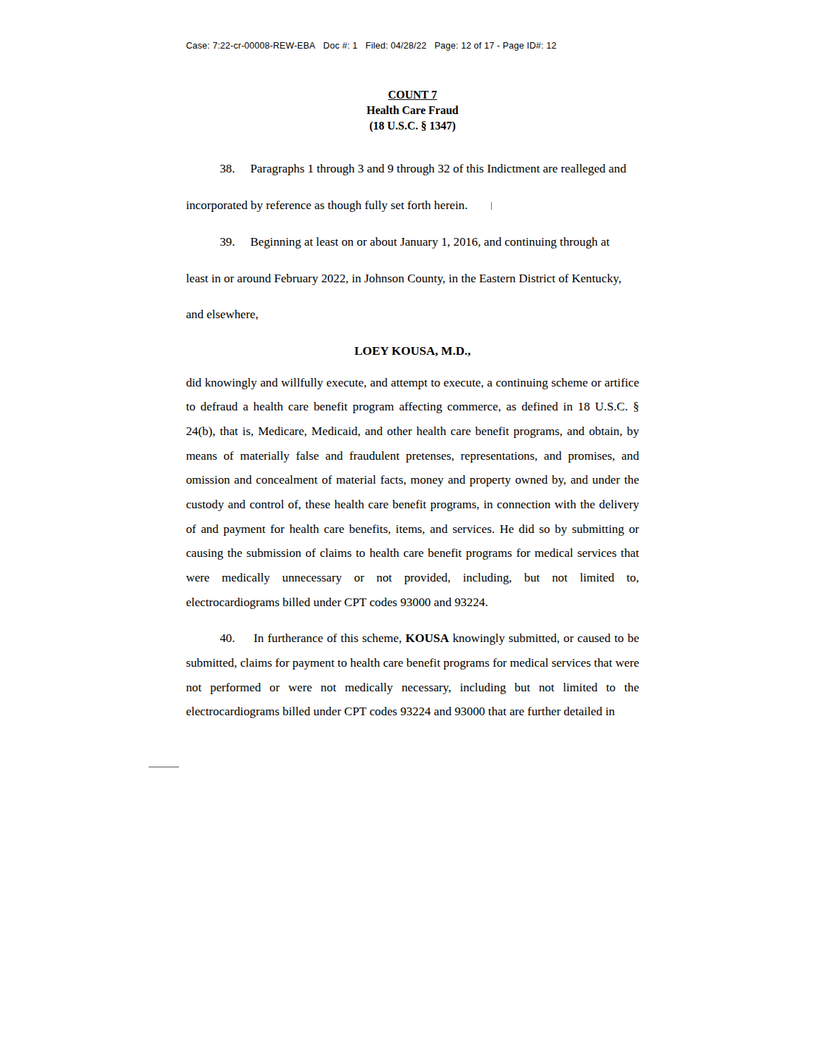Case: 7:22-cr-00008-REW-EBA Doc #: 1 Filed: 04/28/22 Page: 12 of 17 - Page ID#: 12
COUNT 7 Health Care Fraud (18 U.S.C. § 1347)
38. Paragraphs 1 through 3 and 9 through 32 of this Indictment are realleged and
incorporated by reference as though fully set forth herein.
39. Beginning at least on or about January 1, 2016, and continuing through at
least in or around February 2022, in Johnson County, in the Eastern District of Kentucky,
and elsewhere,
LOEY KOUSA, M.D.,
did knowingly and willfully execute, and attempt to execute, a continuing scheme or artifice to defraud a health care benefit program affecting commerce, as defined in 18 U.S.C. § 24(b), that is, Medicare, Medicaid, and other health care benefit programs, and obtain, by means of materially false and fraudulent pretenses, representations, and promises, and omission and concealment of material facts, money and property owned by, and under the custody and control of, these health care benefit programs, in connection with the delivery of and payment for health care benefits, items, and services. He did so by submitting or causing the submission of claims to health care benefit programs for medical services that were medically unnecessary or not provided, including, but not limited to, electrocardiograms billed under CPT codes 93000 and 93224.
40. In furtherance of this scheme, KOUSA knowingly submitted, or caused to be submitted, claims for payment to health care benefit programs for medical services that were not performed or were not medically necessary, including but not limited to the electrocardiograms billed under CPT codes 93224 and 93000 that are further detailed in